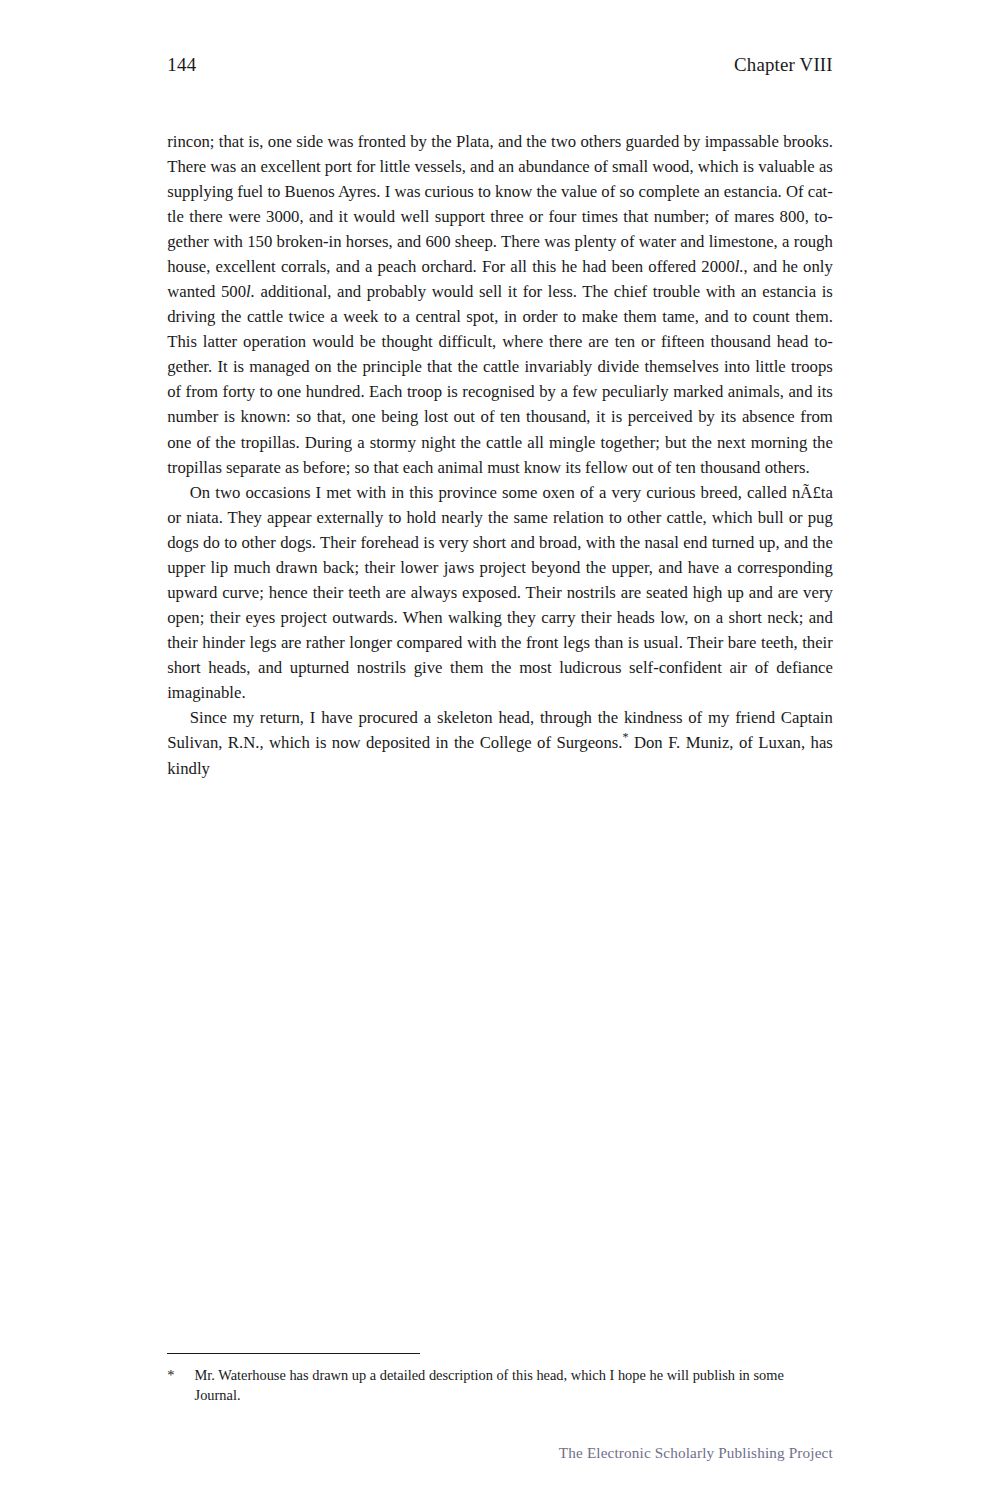144 Chapter VIII
rincon; that is, one side was fronted by the Plata, and the two others guarded by impassable brooks. There was an excellent port for little vessels, and an abundance of small wood, which is valuable as supplying fuel to Buenos Ayres. I was curious to know the value of so complete an estancia. Of cattle there were 3000, and it would well support three or four times that number; of mares 800, together with 150 broken-in horses, and 600 sheep. There was plenty of water and limestone, a rough house, excellent corrals, and a peach orchard. For all this he had been offered 2000l., and he only wanted 500l. additional, and probably would sell it for less. The chief trouble with an estancia is driving the cattle twice a week to a central spot, in order to make them tame, and to count them. This latter operation would be thought difficult, where there are ten or fifteen thousand head together. It is managed on the principle that the cattle invariably divide themselves into little troops of from forty to one hundred. Each troop is recognised by a few peculiarly marked animals, and its number is known: so that, one being lost out of ten thousand, it is perceived by its absence from one of the tropillas. During a stormy night the cattle all mingle together; but the next morning the tropillas separate as before; so that each animal must know its fellow out of ten thousand others.
On two occasions I met with in this province some oxen of a very curious breed, called nÃ£ta or niata. They appear externally to hold nearly the same relation to other cattle, which bull or pug dogs do to other dogs. Their forehead is very short and broad, with the nasal end turned up, and the upper lip much drawn back; their lower jaws project beyond the upper, and have a corresponding upward curve; hence their teeth are always exposed. Their nostrils are seated high up and are very open; their eyes project outwards. When walking they carry their heads low, on a short neck; and their hinder legs are rather longer compared with the front legs than is usual. Their bare teeth, their short heads, and upturned nostrils give them the most ludicrous self-confident air of defiance imaginable.
Since my return, I have procured a skeleton head, through the kindness of my friend Captain Sulivan, R.N., which is now deposited in the College of Surgeons.* Don F. Muniz, of Luxan, has kindly
* Mr. Waterhouse has drawn up a detailed description of this head, which I hope he will publish in some Journal.
The Electronic Scholarly Publishing Project